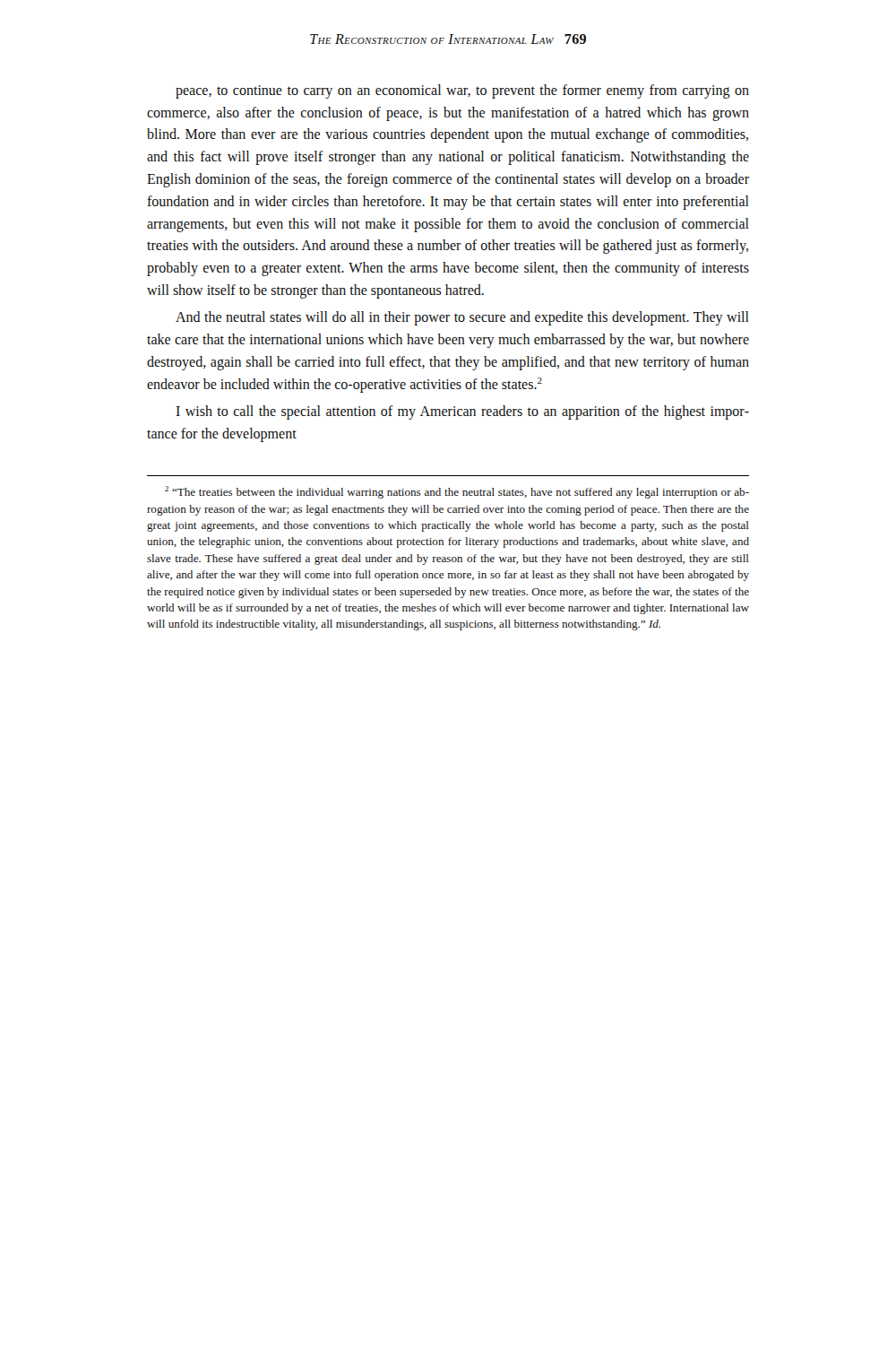The Reconstruction of International Law 769
peace, to continue to carry on an economical war, to prevent the former enemy from carrying on commerce, also after the conclusion of peace, is but the manifestation of a hatred which has grown blind. More than ever are the various countries dependent upon the mutual exchange of commodities, and this fact will prove itself stronger than any national or political fanaticism. Notwithstanding the English dominion of the seas, the foreign commerce of the continental states will develop on a broader foundation and in wider circles than heretofore. It may be that certain states will enter into preferential arrangements, but even this will not make it possible for them to avoid the conclusion of commercial treaties with the outsiders. And around these a number of other treaties will be gathered just as formerly, probably even to a greater extent. When the arms have become silent, then the community of interests will show itself to be stronger than the spontaneous hatred.
And the neutral states will do all in their power to secure and expedite this development. They will take care that the international unions which have been very much embarrassed by the war, but nowhere destroyed, again shall be carried into full effect, that they be amplified, and that new territory of human endeavor be included within the co-operative activities of the states.2
I wish to call the special attention of my American readers to an apparition of the highest importance for the development
2 “The treaties between the individual warring nations and the neutral states, have not suffered any legal interruption or abrogation by reason of the war; as legal enactments they will be carried over into the coming period of peace. Then there are the great joint agreements, and those conventions to which practically the whole world has become a party, such as the postal union, the telegraphic union, the conventions about protection for literary productions and trademarks, about white slave, and slave trade. These have suffered a great deal under and by reason of the war, but they have not been destroyed, they are still alive, and after the war they will come into full operation once more, in so far at least as they shall not have been abrogated by the required notice given by individual states or been superseded by new treaties. Once more, as before the war, the states of the world will be as if surrounded by a net of treaties, the meshes of which will ever become narrower and tighter. International law will unfold its indestructible vitality, all misunderstandings, all suspicions, all bitterness notwithstanding.” Id.